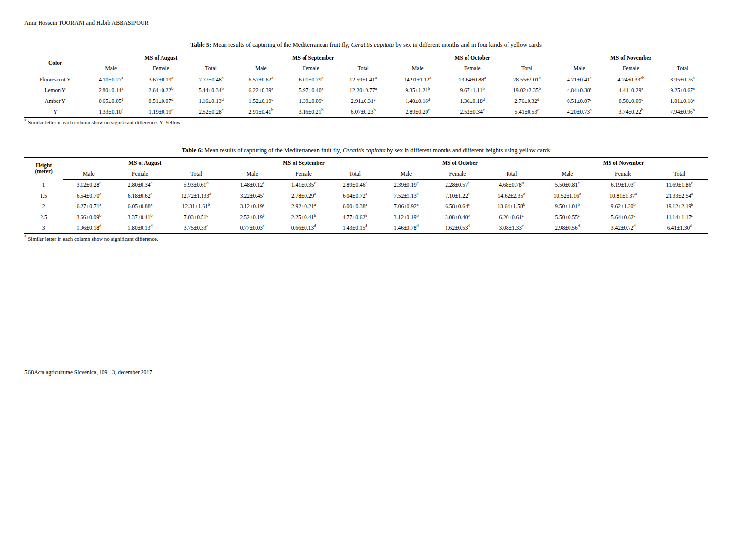Amir Hossein TOORANI and Habib ABBASIPOUR
Table 5: Mean results of capturing of the Mediterranean fruit fly, Ceratitis capitata by sex in different months and in four kinds of yellow cards
| Color | MS of August | MS of September | MS of October | MS of November |
| --- | --- | --- | --- | --- |
| Male | Female | Total | Male | Female | Total | Male | Female | Total | Male | Female | Total |
| Fluorescent Y | 4.10±0.27 a | 3.67±0.19 a | 7.77±0.48 a | 6.57±0.62 a | 6.01±0.79 a | 12.59±1.41 a | 14.91±1.12 a | 13.64±0.88 a | 28.55±2.01 a | 4.71±0.41 a | 4.24±0.33 ab | 8.95±0.76 a |
| Lemon Y | 2.80±0.14 b | 2.64±0.22 b | 5.44±0.34 b | 6.22±0.39 a | 5.97±0.40 a | 12.20±0.77 a | 9.35±1.21 b | 9.67±1.11 b | 19.02±2.35 b | 4.84±0.38 a | 4.41±0.29 a | 9.25±0.67 a |
| Amber Y | 0.65±0.05 d | 0.51±0.07 d | 1.16±0.13 d | 1.52±0.19 c | 1.39±0.09 c | 2.91±0.31 c | 1.40±0.16 d | 1.36±0.18 d | 2.76±0.32 d | 0.51±0.07 c | 0.50±0.09 c | 1.01±0.18 c |
| Y | 1.33±0.10 c | 1.19±0.19 c | 2.52±0.28 c | 2.91±0.41 b | 3.16±0.21 b | 6.07±0.23 b | 2.89±0.20 c | 2.52±0.34 c | 5.41±0.53 c | 4.20±0.73 b | 3.74±0.22 b | 7.94±0.96 b |
* Similar letter in each column show no significant difference. Y: Yellow
Table 6: Mean results of capturing of the Mediterranean fruit fly, Ceratitis capitata by sex in different months and different heights using yellow cards
| Height (meter) | MS of August | MS of September | MS of October | MS of November |
| --- | --- | --- | --- | --- |
| Male | Female | Total | Male | Female | Total | Male | Female | Total | Male | Female | Total |
| 1 | 3.12±0.28 c | 2.80±0.34 c | 5.93±0.61 d | 1.48±0.12 c | 1.41±0.35 c | 2.89±0.46 c | 2.39±0.19 c | 2.28±0.57 c | 4.68±0.78 d | 5.50±0.81 c | 6.19±1.03 c | 11.69±1.86 c |
| 1.5 | 6.54±0.70 a | 6.18±0.62 a | 12.72±1.133 a | 3.22±0.45 a | 2.78±0.29 a | 6.04±0.72 a | 7.52±1.13 a | 7.10±1.22 a | 14.62±2.35 a | 10.52±1.16 a | 10.81±1.37 a | 21.33±2.54 a |
| 2 | 6.27±0.71 a | 6.05±0.88 a | 12.31±1.61 b | 3.12±0.19 a | 2.92±0.21 a | 6.00±0.38 a | 7.06±0.92 a | 6.58±0.64 a | 13.64±1.58 b | 9.50±1.01 b | 9.62±1.20 b | 19.12±2.19 b |
| 2.5 | 3.66±0.09 b | 3.37±0.41 b | 7.03±0.51 c | 2.52±0.19 b | 2.25±0.41 b | 4.77±0.62 b | 3.12±0.19 b | 3.08±0.40 b | 6.20±0.61 c | 5.50±0.55 c | 5.64±0.62 c | 11.14±1.17 c |
| 3 | 1.96±0.18 d | 1.80±0.13 d | 3.75±0.33 e | 0.77±0.03 d | 0.66±0.13 d | 1.43±0.15 d | 1.46±0.78 d | 1.62±0.53 d | 3.08±1.33 e | 2.98±0.56 d | 3.42±0.72 d | 6.41±1.30 d |
* Similar letter in each column show no significant difference.
568 Acta agriculturae Slovenica, 109 - 3, december 2017